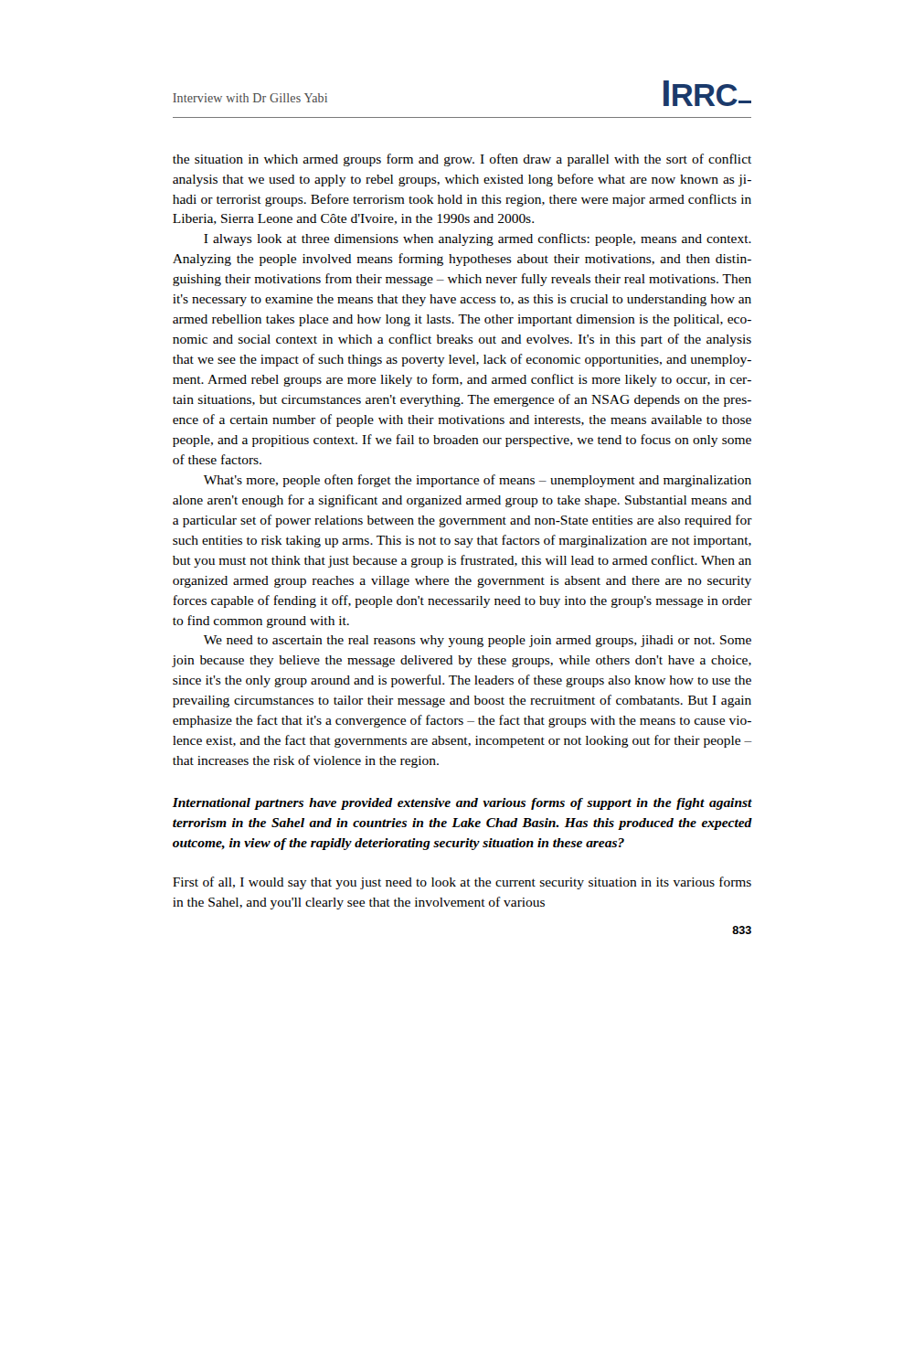Interview with Dr Gilles Yabi
IRRC
the situation in which armed groups form and grow. I often draw a parallel with the sort of conflict analysis that we used to apply to rebel groups, which existed long before what are now known as jihadi or terrorist groups. Before terrorism took hold in this region, there were major armed conflicts in Liberia, Sierra Leone and Côte d'Ivoire, in the 1990s and 2000s.
I always look at three dimensions when analyzing armed conflicts: people, means and context. Analyzing the people involved means forming hypotheses about their motivations, and then distinguishing their motivations from their message – which never fully reveals their real motivations. Then it's necessary to examine the means that they have access to, as this is crucial to understanding how an armed rebellion takes place and how long it lasts. The other important dimension is the political, economic and social context in which a conflict breaks out and evolves. It's in this part of the analysis that we see the impact of such things as poverty level, lack of economic opportunities, and unemployment. Armed rebel groups are more likely to form, and armed conflict is more likely to occur, in certain situations, but circumstances aren't everything. The emergence of an NSAG depends on the presence of a certain number of people with their motivations and interests, the means available to those people, and a propitious context. If we fail to broaden our perspective, we tend to focus on only some of these factors.
What's more, people often forget the importance of means – unemployment and marginalization alone aren't enough for a significant and organized armed group to take shape. Substantial means and a particular set of power relations between the government and non-State entities are also required for such entities to risk taking up arms. This is not to say that factors of marginalization are not important, but you must not think that just because a group is frustrated, this will lead to armed conflict. When an organized armed group reaches a village where the government is absent and there are no security forces capable of fending it off, people don't necessarily need to buy into the group's message in order to find common ground with it.
We need to ascertain the real reasons why young people join armed groups, jihadi or not. Some join because they believe the message delivered by these groups, while others don't have a choice, since it's the only group around and is powerful. The leaders of these groups also know how to use the prevailing circumstances to tailor their message and boost the recruitment of combatants. But I again emphasize the fact that it's a convergence of factors – the fact that groups with the means to cause violence exist, and the fact that governments are absent, incompetent or not looking out for their people – that increases the risk of violence in the region.
International partners have provided extensive and various forms of support in the fight against terrorism in the Sahel and in countries in the Lake Chad Basin. Has this produced the expected outcome, in view of the rapidly deteriorating security situation in these areas?
First of all, I would say that you just need to look at the current security situation in its various forms in the Sahel, and you'll clearly see that the involvement of various
833